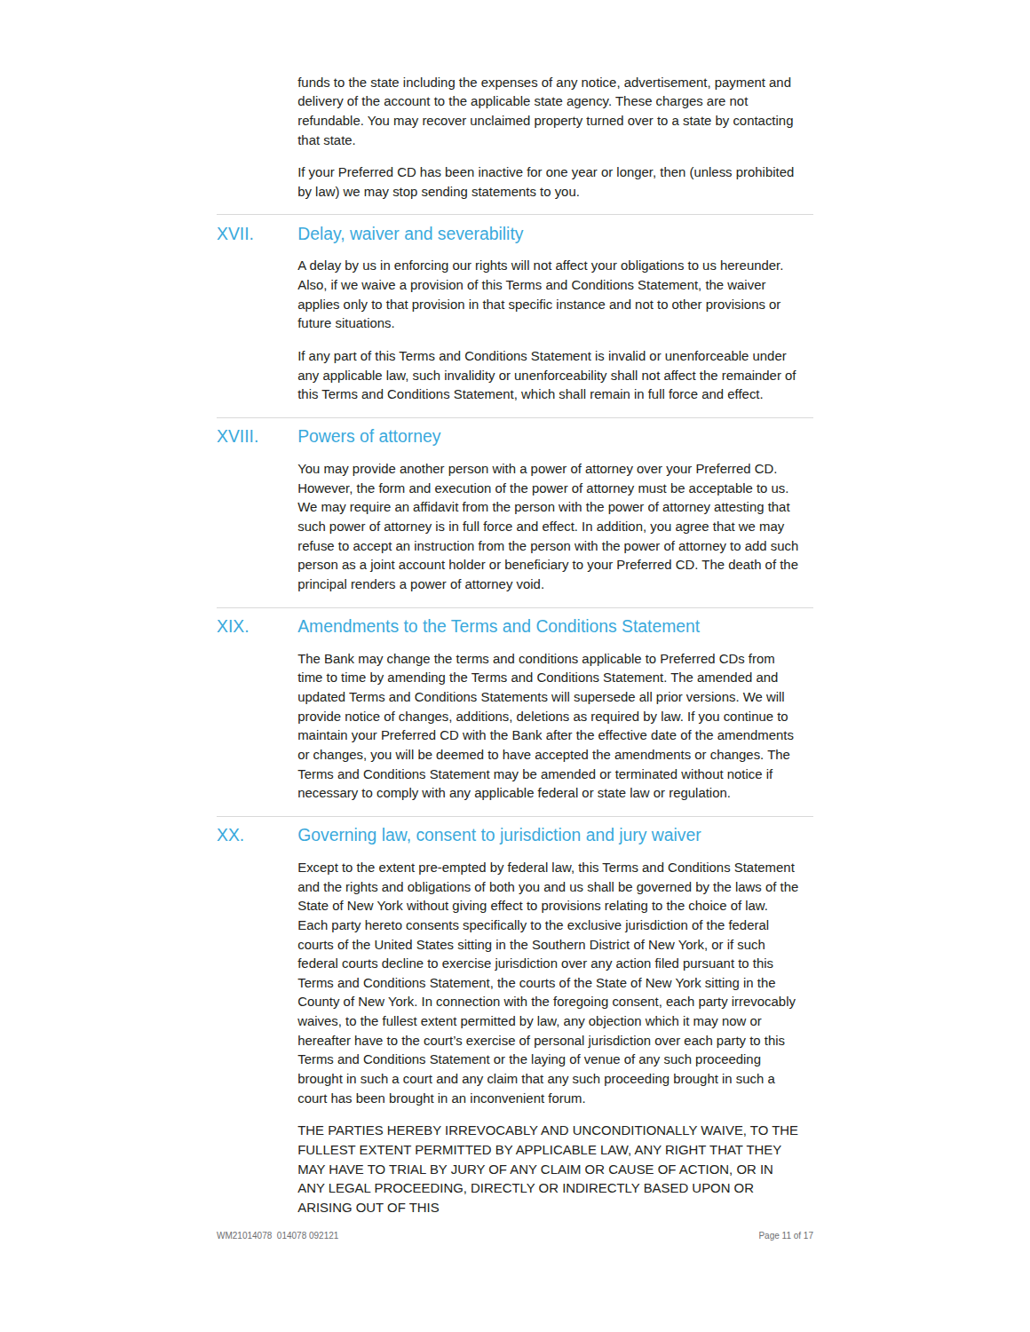funds to the state including the expenses of any notice, advertisement, payment and delivery of the account to the applicable state agency. These charges are not refundable. You may recover unclaimed property turned over to a state by contacting that state.
If your Preferred CD has been inactive for one year or longer, then (unless prohibited by law) we may stop sending statements to you.
XVII. Delay, waiver and severability
A delay by us in enforcing our rights will not affect your obligations to us hereunder. Also, if we waive a provision of this Terms and Conditions Statement, the waiver applies only to that provision in that specific instance and not to other provisions or future situations.
If any part of this Terms and Conditions Statement is invalid or unenforceable under any applicable law, such invalidity or unenforceability shall not affect the remainder of this Terms and Conditions Statement, which shall remain in full force and effect.
XVIII. Powers of attorney
You may provide another person with a power of attorney over your Preferred CD. However, the form and execution of the power of attorney must be acceptable to us. We may require an affidavit from the person with the power of attorney attesting that such power of attorney is in full force and effect. In addition, you agree that we may refuse to accept an instruction from the person with the power of attorney to add such person as a joint account holder or beneficiary to your Preferred CD. The death of the principal renders a power of attorney void.
XIX. Amendments to the Terms and Conditions Statement
The Bank may change the terms and conditions applicable to Preferred CDs from time to time by amending the Terms and Conditions Statement. The amended and updated Terms and Conditions Statements will supersede all prior versions. We will provide notice of changes, additions, deletions as required by law. If you continue to maintain your Preferred CD with the Bank after the effective date of the amendments or changes, you will be deemed to have accepted the amendments or changes. The Terms and Conditions Statement may be amended or terminated without notice if necessary to comply with any applicable federal or state law or regulation.
XX. Governing law, consent to jurisdiction and jury waiver
Except to the extent pre-empted by federal law, this Terms and Conditions Statement and the rights and obligations of both you and us shall be governed by the laws of the State of New York without giving effect to provisions relating to the choice of law. Each party hereto consents specifically to the exclusive jurisdiction of the federal courts of the United States sitting in the Southern District of New York, or if such federal courts decline to exercise jurisdiction over any action filed pursuant to this Terms and Conditions Statement, the courts of the State of New York sitting in the County of New York. In connection with the foregoing consent, each party irrevocably waives, to the fullest extent permitted by law, any objection which it may now or hereafter have to the court’s exercise of personal jurisdiction over each party to this Terms and Conditions Statement or the laying of venue of any such proceeding brought in such a court and any claim that any such proceeding brought in such a court has been brought in an inconvenient forum.
The parties hereby irrevocably and unconditionally waive, to the fullest extent permitted by applicable law, any right that they may have to trial by jury of any claim or cause of action, or in any legal proceeding, directly or indirectly based upon or arising out of this
WM21014078 014078 092121 Page 11 of 17